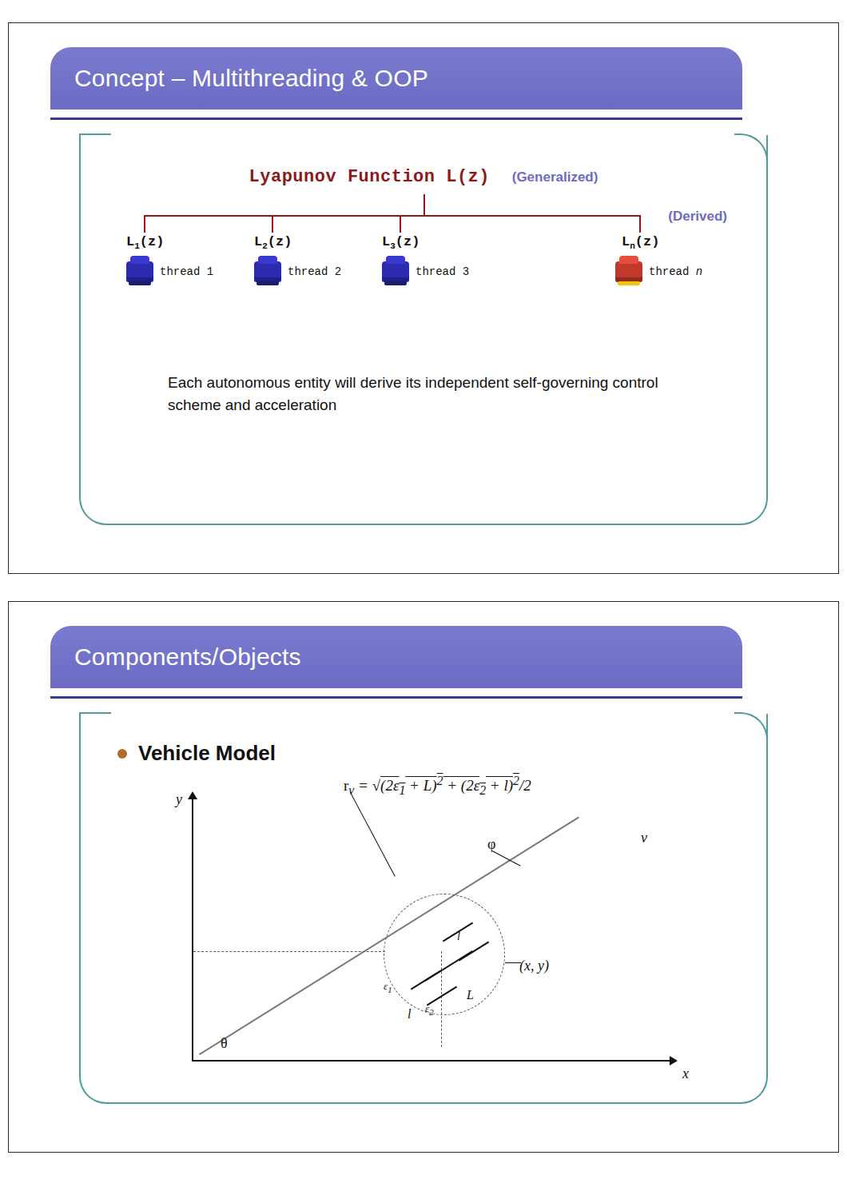Concept – Multithreading & OOP
Lyapunov Function L(z) (Generalized)
(Derived)
L1(z) L2(z) L3(z) Ln(z)
thread 1
thread 2
thread 3
thread n
Each autonomous entity will derive its independent self-governing control scheme and acceleration
Components/Objects
Vehicle Model
rv = √(2ε1 + L)2 + (2ε2 + l)2/2
y
x
v
θ
φ
ε1
ε2
L
l
l
(x, y)